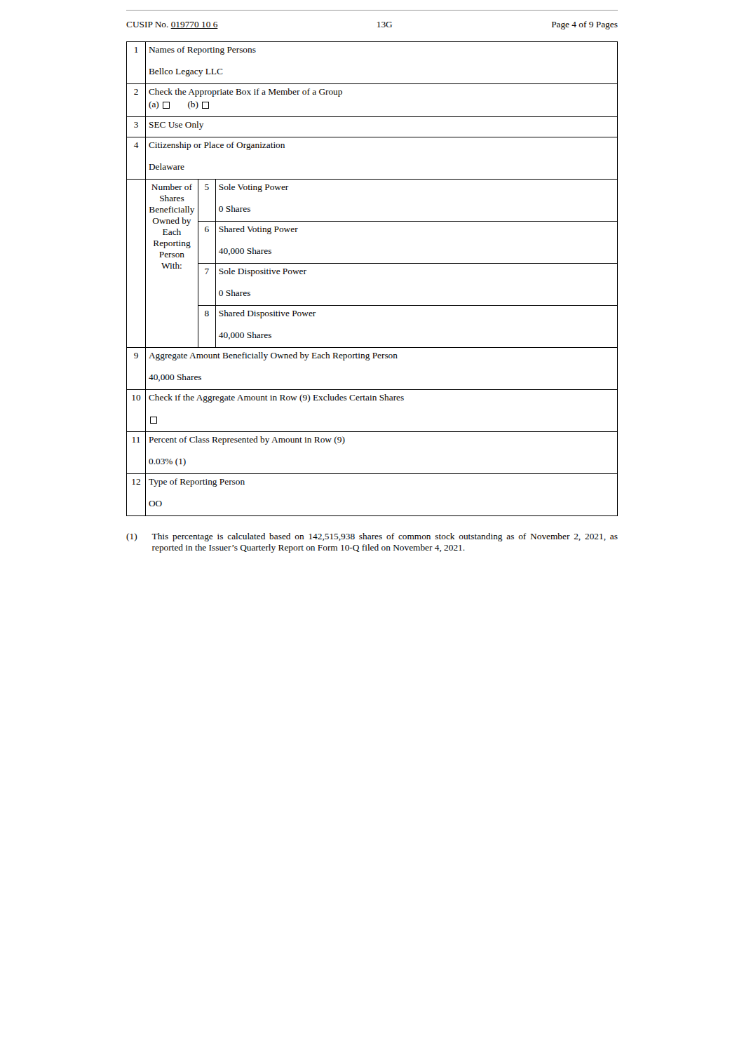CUSIP No. 019770 10 6
13G
Page 4 of 9 Pages
| 1 | Names of Reporting Persons Bellco Legacy LLC |
| 2 | Check the Appropriate Box if a Member of a Group (a) (b) |
| 3 | SEC Use Only |
| 4 | Citizenship or Place of Organization Delaware |
| | Number of Shares Beneficially Owned by Each Reporting Person With: | 5 | Sole Voting Power 0 Shares |
| 6 | Shared Voting Power 40,000 Shares |
| 7 | Sole Dispositive Power 0 Shares |
| 8 | Shared Dispositive Power 40,000 Shares |
| 9 | Aggregate Amount Beneficially Owned by Each Reporting Person 40,000 Shares |
| 10 | Check if the Aggregate Amount in Row (9) Excludes Certain Shares |
| 11 | Percent of Class Represented by Amount in Row (9) 0.03% (1) |
| 12 | Type of Reporting Person OO |
(1)
This percentage is calculated based on 142,515,938 shares of common stock outstanding as of November 2, 2021, as reported in the Issuer’s Quarterly Report on Form 10-Q filed on November 4, 2021.